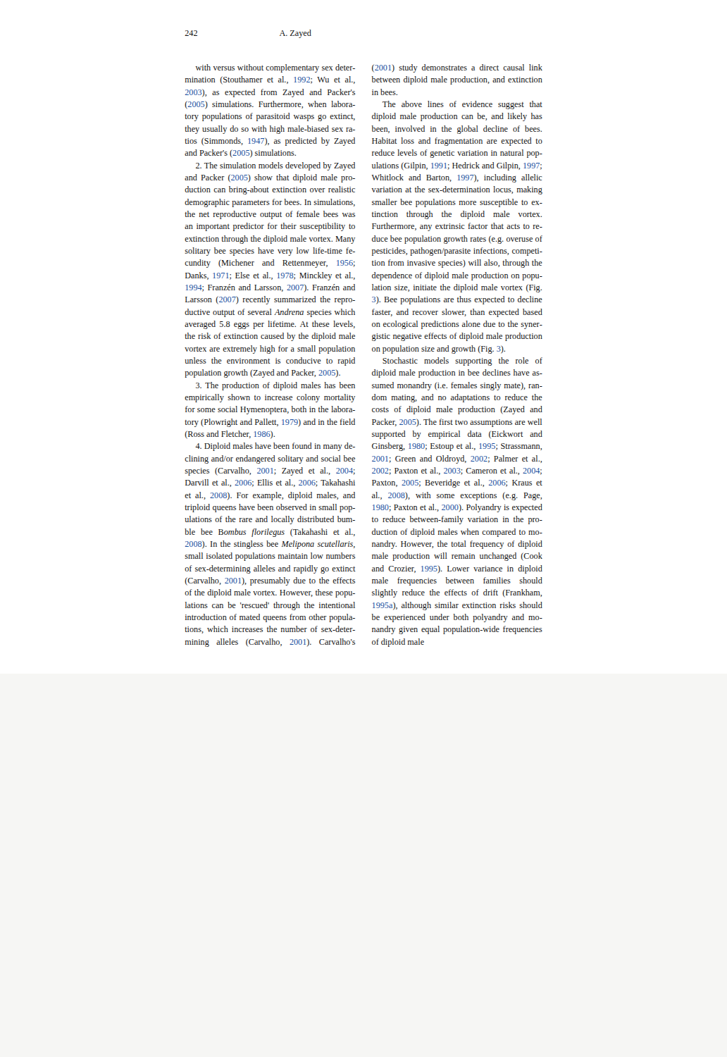242 A. Zayed
with versus without complementary sex determination (Stouthamer et al., 1992; Wu et al., 2003), as expected from Zayed and Packer's (2005) simulations. Furthermore, when laboratory populations of parasitoid wasps go extinct, they usually do so with high male-biased sex ratios (Simmonds, 1947), as predicted by Zayed and Packer's (2005) simulations.
2. The simulation models developed by Zayed and Packer (2005) show that diploid male production can bring-about extinction over realistic demographic parameters for bees. In simulations, the net reproductive output of female bees was an important predictor for their susceptibility to extinction through the diploid male vortex. Many solitary bee species have very low life-time fecundity (Michener and Rettenmeyer, 1956; Danks, 1971; Else et al., 1978; Minckley et al., 1994; Franzén and Larsson, 2007). Franzén and Larsson (2007) recently summarized the reproductive output of several Andrena species which averaged 5.8 eggs per lifetime. At these levels, the risk of extinction caused by the diploid male vortex are extremely high for a small population unless the environment is conducive to rapid population growth (Zayed and Packer, 2005).
3. The production of diploid males has been empirically shown to increase colony mortality for some social Hymenoptera, both in the laboratory (Plowright and Pallett, 1979) and in the field (Ross and Fletcher, 1986).
4. Diploid males have been found in many declining and/or endangered solitary and social bee species (Carvalho, 2001; Zayed et al., 2004; Darvill et al., 2006; Ellis et al., 2006; Takahashi et al., 2008). For example, diploid males, and triploid queens have been observed in small populations of the rare and locally distributed bumble bee Bombus florilegus (Takahashi et al., 2008). In the stingless bee Melipona scutellaris, small isolated populations maintain low numbers of sex-determining alleles and rapidly go extinct (Carvalho, 2001), presumably due to the effects of the diploid male vortex. However, these populations can be 'rescued' through the intentional introduction of mated queens from other populations, which increases the number of sex-determining alleles (Carvalho, 2001). Carvalho's (2001) study demonstrates a direct causal link between diploid male production, and extinction in bees.
The above lines of evidence suggest that diploid male production can be, and likely has been, involved in the global decline of bees. Habitat loss and fragmentation are expected to reduce levels of genetic variation in natural populations (Gilpin, 1991; Hedrick and Gilpin, 1997; Whitlock and Barton, 1997), including allelic variation at the sex-determination locus, making smaller bee populations more susceptible to extinction through the diploid male vortex. Furthermore, any extrinsic factor that acts to reduce bee population growth rates (e.g. overuse of pesticides, pathogen/parasite infections, competition from invasive species) will also, through the dependence of diploid male production on population size, initiate the diploid male vortex (Fig. 3). Bee populations are thus expected to decline faster, and recover slower, than expected based on ecological predictions alone due to the synergistic negative effects of diploid male production on population size and growth (Fig. 3).
Stochastic models supporting the role of diploid male production in bee declines have assumed monandry (i.e. females singly mate), random mating, and no adaptations to reduce the costs of diploid male production (Zayed and Packer, 2005). The first two assumptions are well supported by empirical data (Eickwort and Ginsberg, 1980; Estoup et al., 1995; Strassmann, 2001; Green and Oldroyd, 2002; Palmer et al., 2002; Paxton et al., 2003; Cameron et al., 2004; Paxton, 2005; Beveridge et al., 2006; Kraus et al., 2008), with some exceptions (e.g. Page, 1980; Paxton et al., 2000). Polyandry is expected to reduce between-family variation in the production of diploid males when compared to monandry. However, the total frequency of diploid male production will remain unchanged (Cook and Crozier, 1995). Lower variance in diploid male frequencies between families should slightly reduce the effects of drift (Frankham, 1995a), although similar extinction risks should be experienced under both polyandry and monandry given equal population-wide frequencies of diploid male